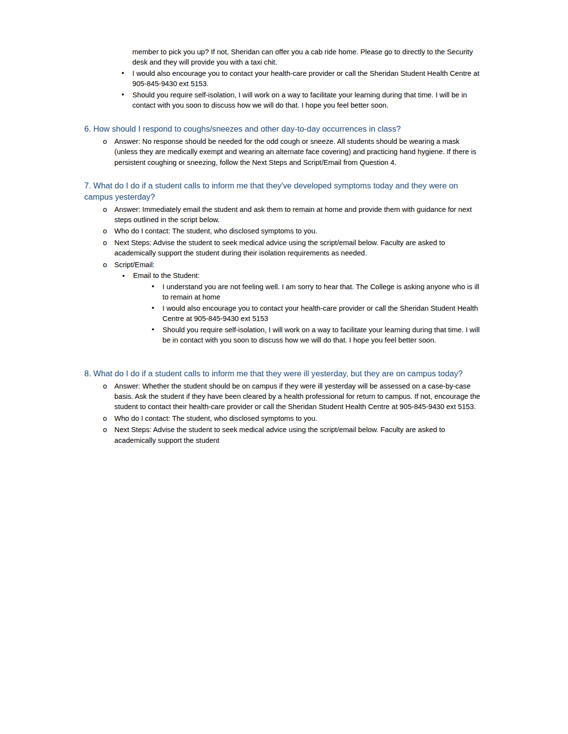member to pick you up? If not, Sheridan can offer you a cab ride home. Please go to directly to the Security desk and they will provide you with a taxi chit.
I would also encourage you to contact your health-care provider or call the Sheridan Student Health Centre at 905-845-9430 ext 5153.
Should you require self-isolation, I will work on a way to facilitate your learning during that time. I will be in contact with you soon to discuss how we will do that. I hope you feel better soon.
6. How should I respond to coughs/sneezes and other day-to-day occurrences in class?
Answer: No response should be needed for the odd cough or sneeze. All students should be wearing a mask (unless they are medically exempt and wearing an alternate face covering) and practicing hand hygiene. If there is persistent coughing or sneezing, follow the Next Steps and Script/Email from Question 4.
7. What do I do if a student calls to inform me that they've developed symptoms today and they were on campus yesterday?
Answer: Immediately email the student and ask them to remain at home and provide them with guidance for next steps outlined in the script below.
Who do I contact: The student, who disclosed symptoms to you.
Next Steps: Advise the student to seek medical advice using the script/email below. Faculty are asked to academically support the student during their isolation requirements as needed.
Script/Email:
Email to the Student:
I understand you are not feeling well. I am sorry to hear that. The College is asking anyone who is ill to remain at home
I would also encourage you to contact your health-care provider or call the Sheridan Student Health Centre at 905-845-9430 ext 5153
Should you require self-isolation, I will work on a way to facilitate your learning during that time. I will be in contact with you soon to discuss how we will do that. I hope you feel better soon.
8. What do I do if a student calls to inform me that they were ill yesterday, but they are on campus today?
Answer: Whether the student should be on campus if they were ill yesterday will be assessed on a case-by-case basis. Ask the student if they have been cleared by a health professional for return to campus. If not, encourage the student to contact their health-care provider or call the Sheridan Student Health Centre at 905-845-9430 ext 5153.
Who do I contact: The student, who disclosed symptoms to you.
Next Steps: Advise the student to seek medical advice using the script/email below. Faculty are asked to academically support the student